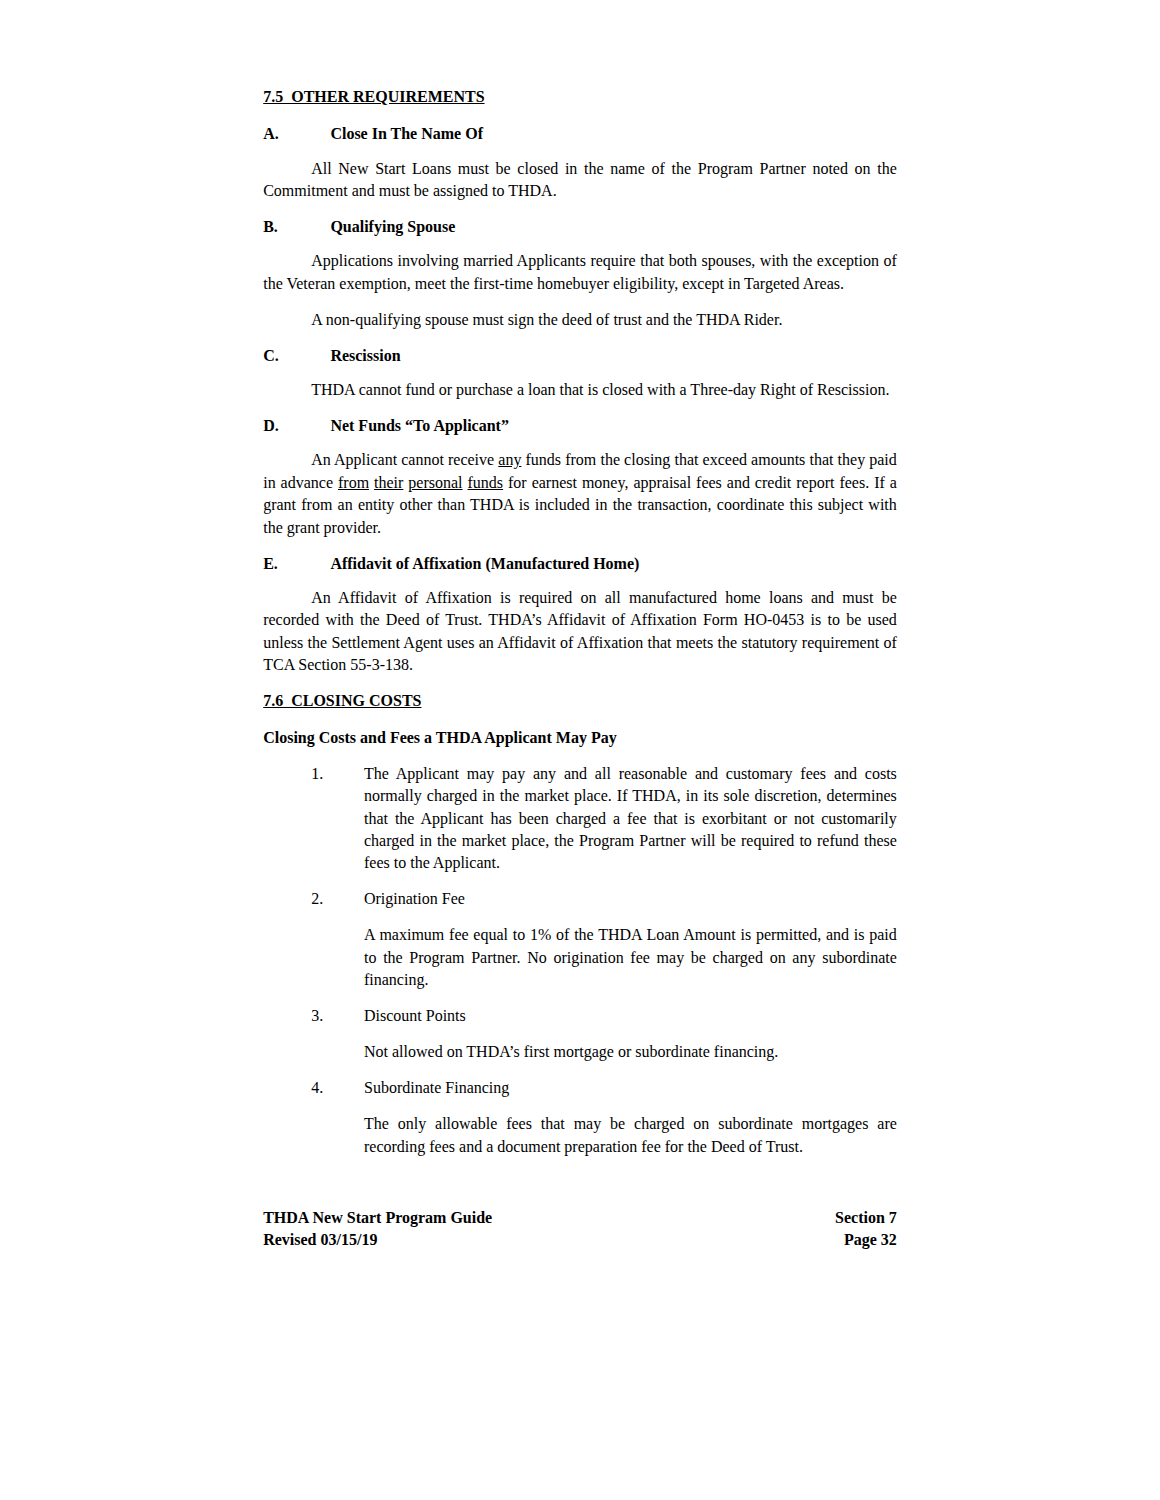7.5 OTHER REQUIREMENTS
A. Close In The Name Of
All New Start Loans must be closed in the name of the Program Partner noted on the Commitment and must be assigned to THDA.
B. Qualifying Spouse
Applications involving married Applicants require that both spouses, with the exception of the Veteran exemption, meet the first-time homebuyer eligibility, except in Targeted Areas.
A non-qualifying spouse must sign the deed of trust and the THDA Rider.
C. Rescission
THDA cannot fund or purchase a loan that is closed with a Three-day Right of Rescission.
D. Net Funds “To Applicant”
An Applicant cannot receive any funds from the closing that exceed amounts that they paid in advance from their personal funds for earnest money, appraisal fees and credit report fees. If a grant from an entity other than THDA is included in the transaction, coordinate this subject with the grant provider.
E. Affidavit of Affixation (Manufactured Home)
An Affidavit of Affixation is required on all manufactured home loans and must be recorded with the Deed of Trust. THDA’s Affidavit of Affixation Form HO-0453 is to be used unless the Settlement Agent uses an Affidavit of Affixation that meets the statutory requirement of TCA Section 55-3-138.
7.6 CLOSING COSTS
Closing Costs and Fees a THDA Applicant May Pay
1.
The Applicant may pay any and all reasonable and customary fees and costs normally charged in the market place. If THDA, in its sole discretion, determines that the Applicant has been charged a fee that is exorbitant or not customarily charged in the market place, the Program Partner will be required to refund these fees to the Applicant.
2.
Origination Fee
A maximum fee equal to 1% of the THDA Loan Amount is permitted, and is paid to the Program Partner. No origination fee may be charged on any subordinate financing.
3.
Discount Points
Not allowed on THDA’s first mortgage or subordinate financing.
4.
Subordinate Financing
The only allowable fees that may be charged on subordinate mortgages are recording fees and a document preparation fee for the Deed of Trust.
THDA New Start Program Guide
Section 7
Revised 03/15/19
Page 32